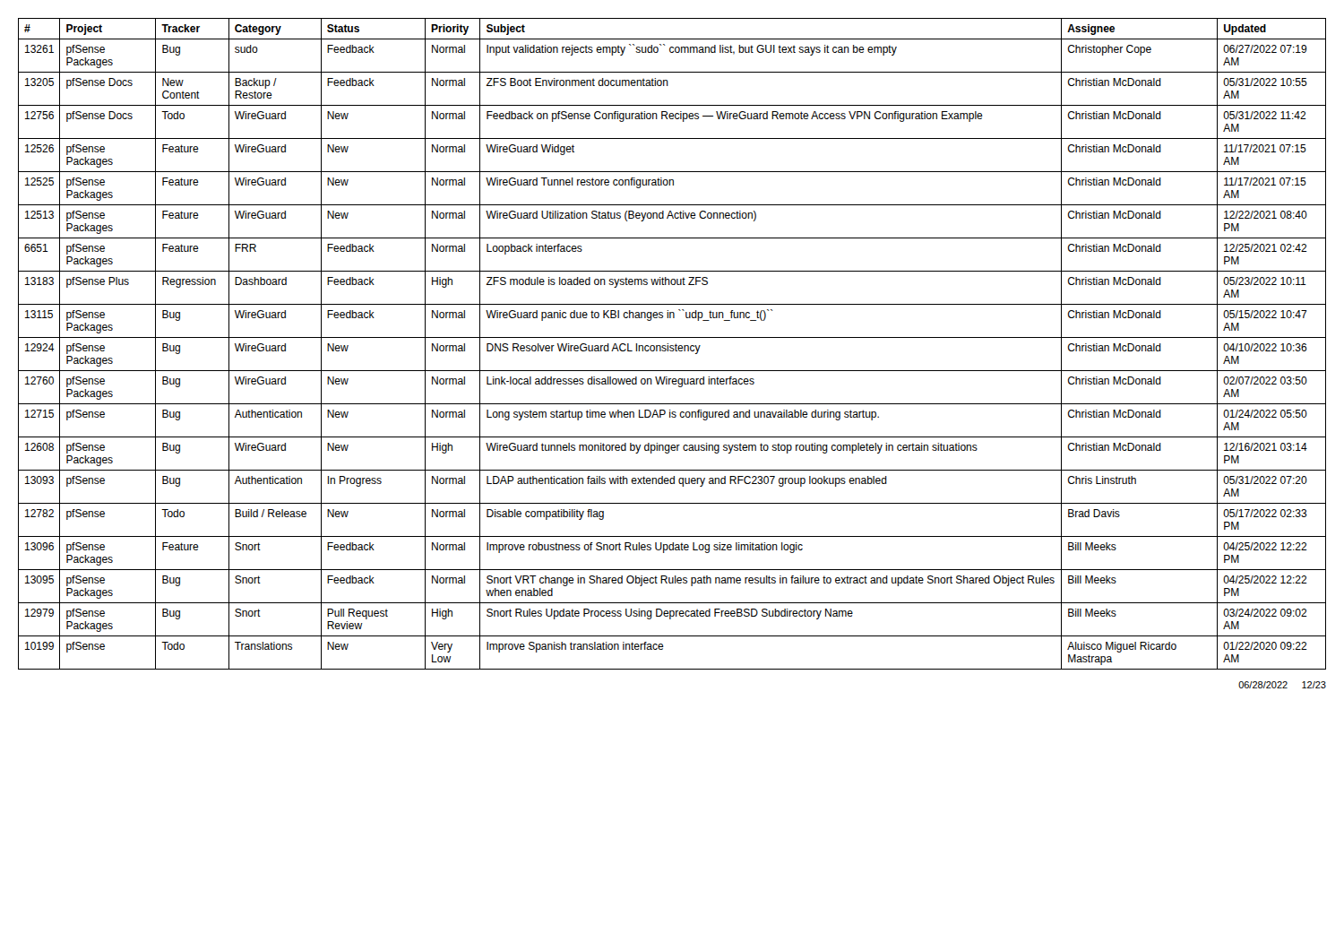| # | Project | Tracker | Category | Status | Priority | Subject | Assignee | Updated |
| --- | --- | --- | --- | --- | --- | --- | --- | --- |
| 13261 | pfSense Packages | Bug | sudo | Feedback | Normal | Input validation rejects empty ``sudo`` command list, but GUI text says it can be empty | Christopher Cope | 06/27/2022 07:19 AM |
| 13205 | pfSense Docs | New Content | Backup / Restore | Feedback | Normal | ZFS Boot Environment documentation | Christian McDonald | 05/31/2022 10:55 AM |
| 12756 | pfSense Docs | Todo | WireGuard | New | Normal | Feedback on pfSense Configuration Recipes — WireGuard Remote Access VPN Configuration Example | Christian McDonald | 05/31/2022 11:42 AM |
| 12526 | pfSense Packages | Feature | WireGuard | New | Normal | WireGuard Widget | Christian McDonald | 11/17/2021 07:15 AM |
| 12525 | pfSense Packages | Feature | WireGuard | New | Normal | WireGuard Tunnel restore configuration | Christian McDonald | 11/17/2021 07:15 AM |
| 12513 | pfSense Packages | Feature | WireGuard | New | Normal | WireGuard Utilization Status (Beyond Active Connection) | Christian McDonald | 12/22/2021 08:40 PM |
| 6651 | pfSense Packages | Feature | FRR | Feedback | Normal | Loopback interfaces | Christian McDonald | 12/25/2021 02:42 PM |
| 13183 | pfSense Plus | Regression | Dashboard | Feedback | High | ZFS module is loaded on systems without ZFS | Christian McDonald | 05/23/2022 10:11 AM |
| 13115 | pfSense Packages | Bug | WireGuard | Feedback | Normal | WireGuard panic due to KBI changes in ``udp_tun_func_t()`` | Christian McDonald | 05/15/2022 10:47 AM |
| 12924 | pfSense Packages | Bug | WireGuard | New | Normal | DNS Resolver WireGuard ACL Inconsistency | Christian McDonald | 04/10/2022 10:36 AM |
| 12760 | pfSense Packages | Bug | WireGuard | New | Normal | Link-local addresses disallowed on Wireguard interfaces | Christian McDonald | 02/07/2022 03:50 AM |
| 12715 | pfSense | Bug | Authentication | New | Normal | Long system startup time when LDAP is configured and unavailable during startup. | Christian McDonald | 01/24/2022 05:50 AM |
| 12608 | pfSense Packages | Bug | WireGuard | New | High | WireGuard tunnels monitored by dpinger causing system to stop routing completely in certain situations | Christian McDonald | 12/16/2021 03:14 PM |
| 13093 | pfSense | Bug | Authentication | In Progress | Normal | LDAP authentication fails with extended query and RFC2307 group lookups enabled | Chris Linstruth | 05/31/2022 07:20 AM |
| 12782 | pfSense | Todo | Build / Release | New | Normal | Disable compatibility flag | Brad Davis | 05/17/2022 02:33 PM |
| 13096 | pfSense Packages | Feature | Snort | Feedback | Normal | Improve robustness of Snort Rules Update Log size limitation logic | Bill Meeks | 04/25/2022 12:22 PM |
| 13095 | pfSense Packages | Bug | Snort | Feedback | Normal | Snort VRT change in Shared Object Rules path name results in failure to extract and update Snort Shared Object Rules when enabled | Bill Meeks | 04/25/2022 12:22 PM |
| 12979 | pfSense Packages | Bug | Snort | Pull Request Review | High | Snort Rules Update Process Using Deprecated FreeBSD Subdirectory Name | Bill Meeks | 03/24/2022 09:02 AM |
| 10199 | pfSense | Todo | Translations | New | Very Low | Improve Spanish translation interface | Aluisco Miguel Ricardo Mastrapa | 01/22/2020 09:22 AM |
06/28/2022 12/23